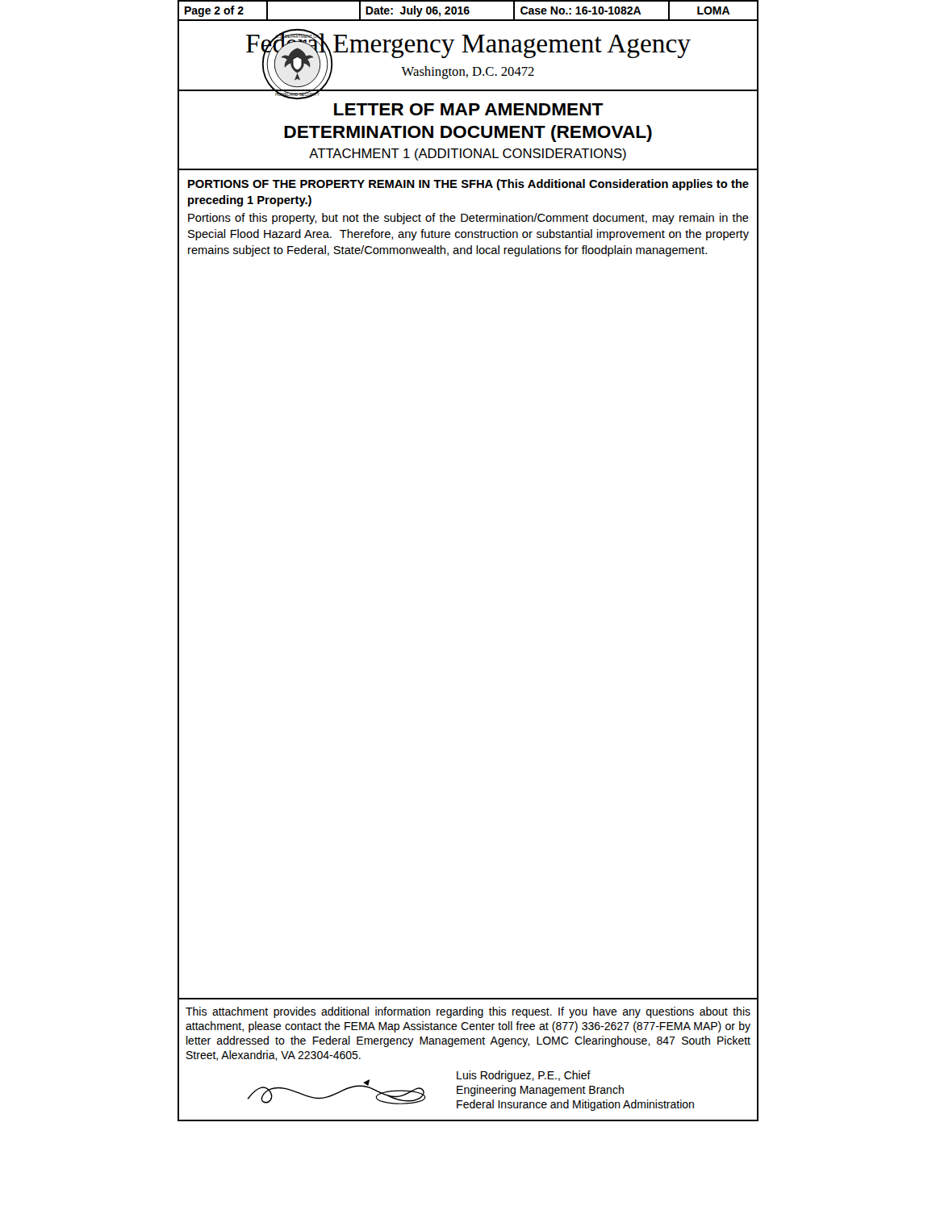Page 2 of 2
Date: July 06, 2016
Case No.: 16-10-1082A
LOMA
U.S. DEPARTMENT OF HOMELAND SECURITY
Federal Emergency Management Agency
Washington, D.C. 20472
LETTER OF MAP AMENDMENT
DETERMINATION DOCUMENT (REMOVAL)
ATTACHMENT 1 (ADDITIONAL CONSIDERATIONS)
PORTIONS OF THE PROPERTY REMAIN IN THE SFHA (This Additional Consideration applies to the preceding 1 Property.)
Portions of this property, but not the subject of the Determination/Comment document, may remain in the Special Flood Hazard Area. Therefore, any future construction or substantial improvement on the property remains subject to Federal, State/Commonwealth, and local regulations for floodplain management.
This attachment provides additional information regarding this request. If you have any questions about this attachment, please contact the FEMA Map Assistance Center toll free at (877) 336-2627 (877-FEMA MAP) or by letter addressed to the Federal Emergency Management Agency, LOMC Clearinghouse, 847 South Pickett Street, Alexandria, VA 22304-4605.
Luis Rodriguez, P.E., Chief
Engineering Management Branch
Federal Insurance and Mitigation Administration